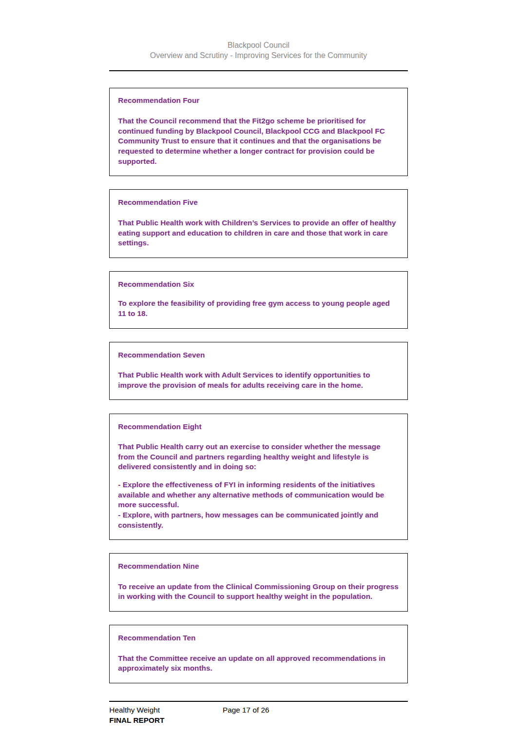Blackpool Council Overview and Scrutiny - Improving Services for the Community
Recommendation Four
That the Council recommend that the Fit2go scheme be prioritised for continued funding by Blackpool Council, Blackpool CCG and Blackpool FC Community Trust to ensure that it continues and that the organisations be requested to determine whether a longer contract for provision could be supported.
Recommendation Five
That Public Health work with Children’s Services to provide an offer of healthy eating support and education to children in care and those that work in care settings.
Recommendation Six
To explore the feasibility of providing free gym access to young people aged 11 to 18.
Recommendation Seven
That Public Health work with Adult Services to identify opportunities to improve the provision of meals for adults receiving care in the home.
Recommendation Eight
That Public Health carry out an exercise to consider whether the message from the Council and partners regarding healthy weight and lifestyle is delivered consistently and in doing so:
- Explore the effectiveness of FYI in informing residents of the initiatives available and whether any alternative methods of communication would be more successful.
- Explore, with partners, how messages can be communicated jointly and consistently.
Recommendation Nine
To receive an update from the Clinical Commissioning Group on their progress in working with the Council to support healthy weight in the population.
Recommendation Ten
That the Committee receive an update on all approved recommendations in approximately six months.
Healthy Weight
Page 17 of 26
FINAL REPORT